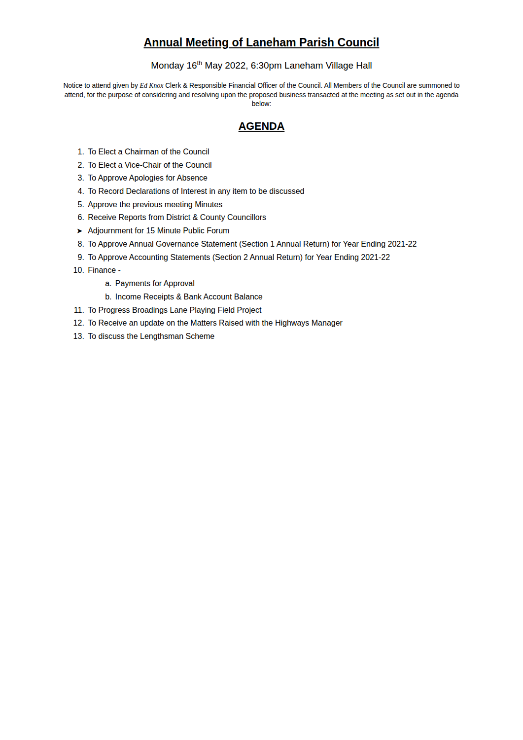Annual Meeting of Laneham Parish Council
Monday 16th May 2022, 6:30pm Laneham Village Hall
Notice to attend given by Ed Knox Clerk & Responsible Financial Officer of the Council. All Members of the Council are summoned to attend, for the purpose of considering and resolving upon the proposed business transacted at the meeting as set out in the agenda below:
AGENDA
To Elect a Chairman of the Council
To Elect a Vice-Chair of the Council
To Approve Apologies for Absence
To Record Declarations of Interest in any item to be discussed
Approve the previous meeting Minutes
Receive Reports from District & County Councillors
Adjournment for 15 Minute Public Forum
To Approve Annual Governance Statement (Section 1 Annual Return) for Year Ending 2021-22
To Approve Accounting Statements (Section 2 Annual Return) for Year Ending 2021-22
Finance -
Payments for Approval
Income Receipts & Bank Account Balance
To Progress Broadings Lane Playing Field Project
To Receive an update on the Matters Raised with the Highways Manager
To discuss the Lengthsman Scheme